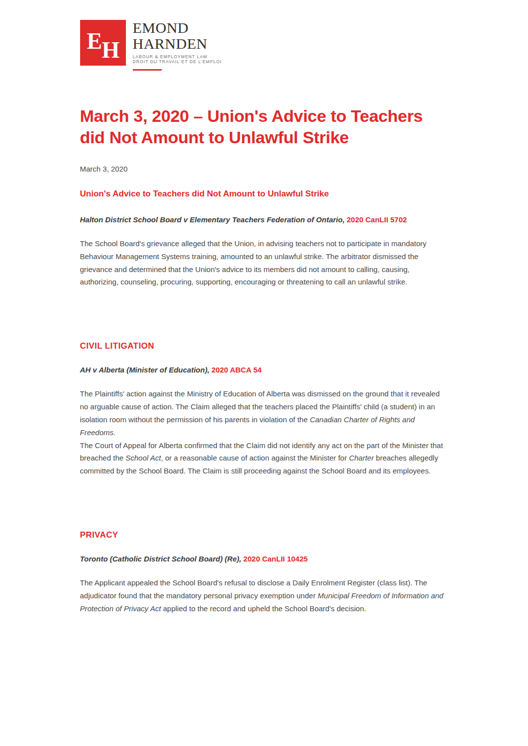E H
EMOND
HARNDEN
Labour & Employment Law
Droit du travail et de l'emploi
March 3, 2020 – Union's Advice to Teachers did Not Amount to Unlawful Strike
March 3, 2020
Union's Advice to Teachers did Not Amount to Unlawful Strike
Halton District School Board v Elementary Teachers Federation of Ontario, 2020 CanLII 5702
The School Board's grievance alleged that the Union, in advising teachers not to participate in mandatory Behaviour Management Systems training, amounted to an unlawful strike. The arbitrator dismissed the grievance and determined that the Union's advice to its members did not amount to calling, causing, authorizing, counseling, procuring, supporting, encouraging or threatening to call an unlawful strike.
CIVIL LITIGATION
AH v Alberta (Minister of Education), 2020 ABCA 54
The Plaintiffs' action against the Ministry of Education of Alberta was dismissed on the ground that it revealed no arguable cause of action. The Claim alleged that the teachers placed the Plaintiffs' child (a student) in an isolation room without the permission of his parents in violation of the Canadian Charter of Rights and Freedoms.
The Court of Appeal for Alberta confirmed that the Claim did not identify any act on the part of the Minister that breached the School Act, or a reasonable cause of action against the Minister for Charter breaches allegedly committed by the School Board. The Claim is still proceeding against the School Board and its employees.
PRIVACY
Toronto (Catholic District School Board) (Re), 2020 CanLII 10425
The Applicant appealed the School Board's refusal to disclose a Daily Enrolment Register (class list). The adjudicator found that the mandatory personal privacy exemption under Municipal Freedom of Information and Protection of Privacy Act applied to the record and upheld the School Board's decision.